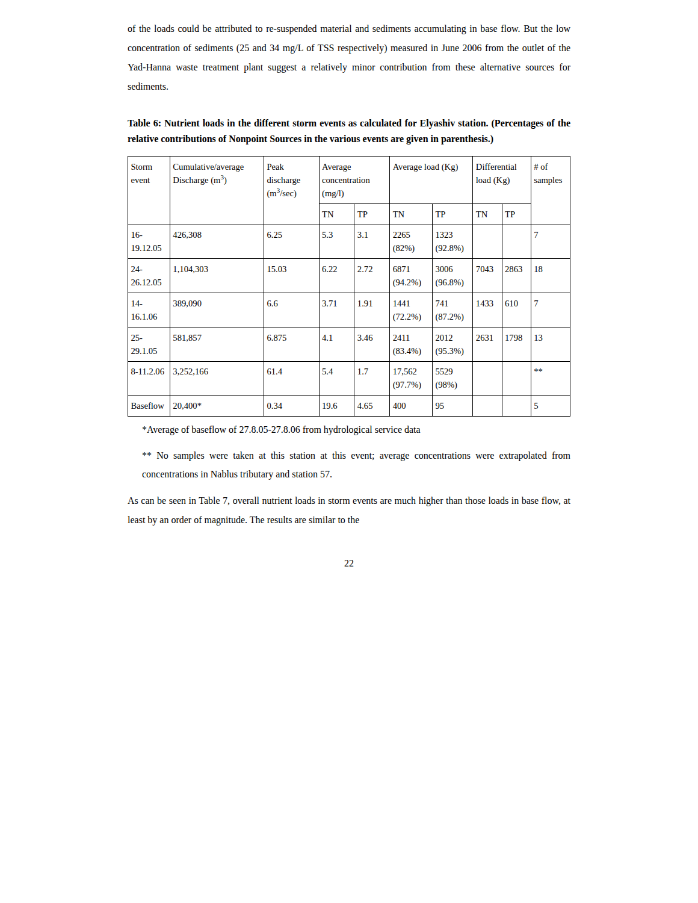of the loads could be attributed to re-suspended material and sediments accumulating in base flow. But the low concentration of sediments (25 and 34 mg/L of TSS respectively) measured in June 2006 from the outlet of the Yad-Hanna waste treatment plant suggest a relatively minor contribution from these alternative sources for sediments.
Table 6: Nutrient loads in the different storm events as calculated for Elyashiv station. (Percentages of the relative contributions of Nonpoint Sources in the various events are given in parenthesis.)
| Storm event | Cumulative/average Discharge (m 3 ) | Peak discharge (m 3 /sec) | Average concentration (mg/l) | Average load (Kg) | Differential load (Kg) | # of samples |
| --- | --- | --- | --- | --- | --- | --- |
| TN | TP | TN | TP | TN | TP |
| 16-19.12.05 | 426,308 | 6.25 | 5.3 | 3.1 | 2265 (82%) | 1323 (92.8%) | | | 7 |
| 24-26.12.05 | 1,104,303 | 15.03 | 6.22 | 2.72 | 6871 (94.2%) | 3006 (96.8%) | 7043 | 2863 | 18 |
| 14-16.1.06 | 389,090 | 6.6 | 3.71 | 1.91 | 1441 (72.2%) | 741 (87.2%) | 1433 | 610 | 7 |
| 25-29.1.05 | 581,857 | 6.875 | 4.1 | 3.46 | 2411 (83.4%) | 2012 (95.3%) | 2631 | 1798 | 13 |
| 8-11.2.06 | 3,252,166 | 61.4 | 5.4 | 1.7 | 17,562 (97.7%) | 5529 (98%) | | | ** |
| Baseflow | 20,400* | 0.34 | 19.6 | 4.65 | 400 | 95 | | | 5 |
*Average of baseflow of 27.8.05-27.8.06 from hydrological service data
** No samples were taken at this station at this event; average concentrations were extrapolated from concentrations in Nablus tributary and station 57.
As can be seen in Table 7, overall nutrient loads in storm events are much higher than those loads in base flow, at least by an order of magnitude. The results are similar to the
22